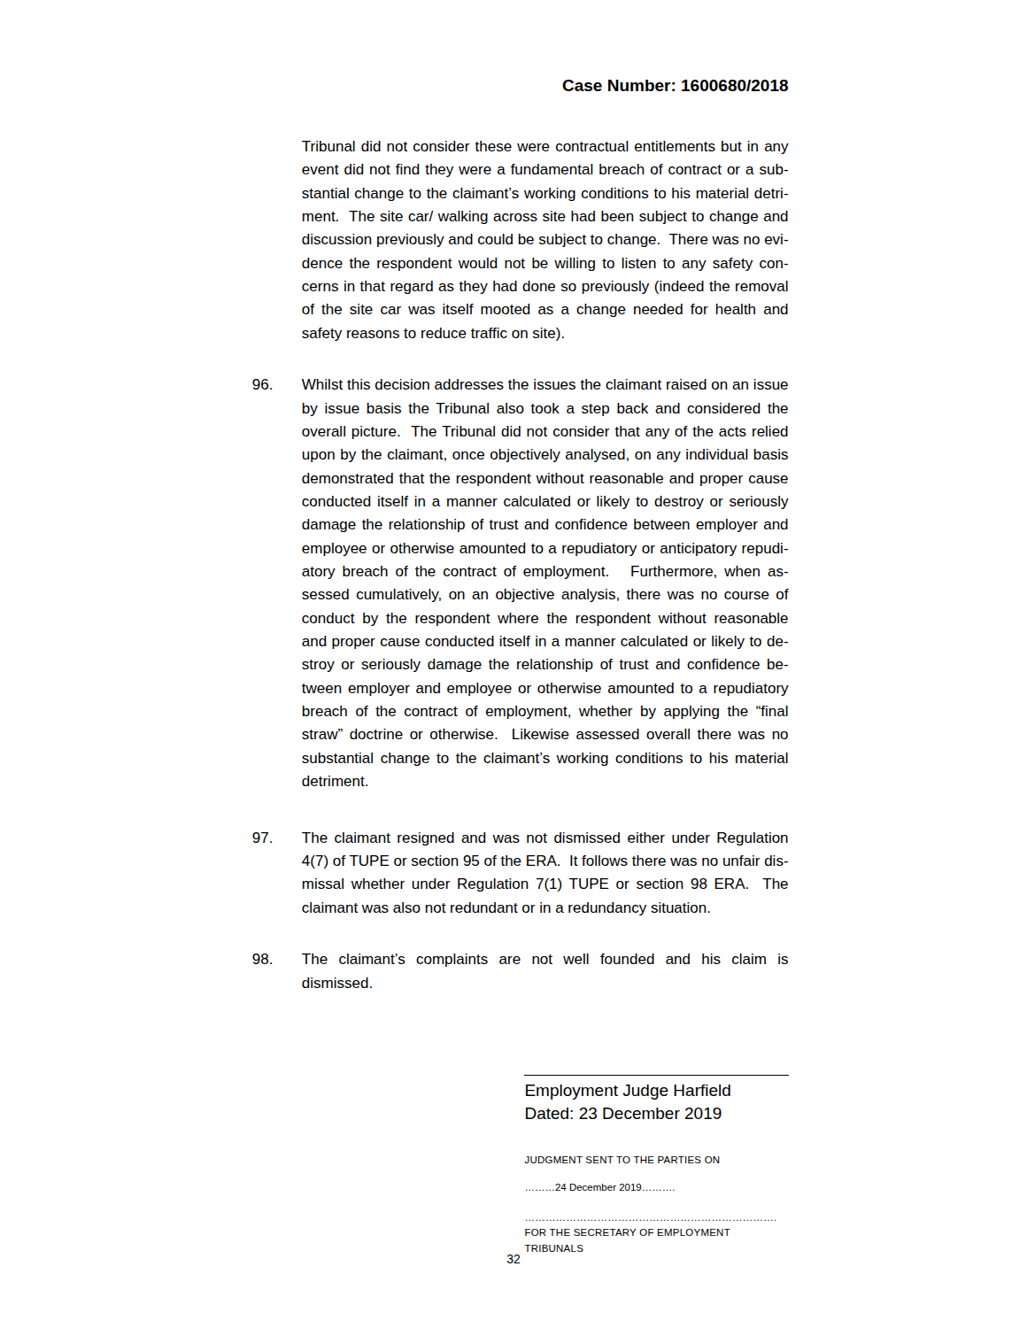Case Number: 1600680/2018
Tribunal did not consider these were contractual entitlements but in any event did not find they were a fundamental breach of contract or a substantial change to the claimant’s working conditions to his material detriment. The site car/ walking across site had been subject to change and discussion previously and could be subject to change. There was no evidence the respondent would not be willing to listen to any safety concerns in that regard as they had done so previously (indeed the removal of the site car was itself mooted as a change needed for health and safety reasons to reduce traffic on site).
96. Whilst this decision addresses the issues the claimant raised on an issue by issue basis the Tribunal also took a step back and considered the overall picture. The Tribunal did not consider that any of the acts relied upon by the claimant, once objectively analysed, on any individual basis demonstrated that the respondent without reasonable and proper cause conducted itself in a manner calculated or likely to destroy or seriously damage the relationship of trust and confidence between employer and employee or otherwise amounted to a repudiatory or anticipatory repudiatory breach of the contract of employment. Furthermore, when assessed cumulatively, on an objective analysis, there was no course of conduct by the respondent where the respondent without reasonable and proper cause conducted itself in a manner calculated or likely to destroy or seriously damage the relationship of trust and confidence between employer and employee or otherwise amounted to a repudiatory breach of the contract of employment, whether by applying the “final straw” doctrine or otherwise. Likewise assessed overall there was no substantial change to the claimant’s working conditions to his material detriment.
97. The claimant resigned and was not dismissed either under Regulation 4(7) of TUPE or section 95 of the ERA. It follows there was no unfair dismissal whether under Regulation 7(1) TUPE or section 98 ERA. The claimant was also not redundant or in a redundancy situation.
98. The claimant’s complaints are not well founded and his claim is dismissed.
Employment Judge Harfield
Dated: 23 December 2019
JUDGMENT SENT TO THE PARTIES ON
………24 December 2019……….
……………………………………………………………….
FOR THE SECRETARY OF EMPLOYMENT TRIBUNALS
32